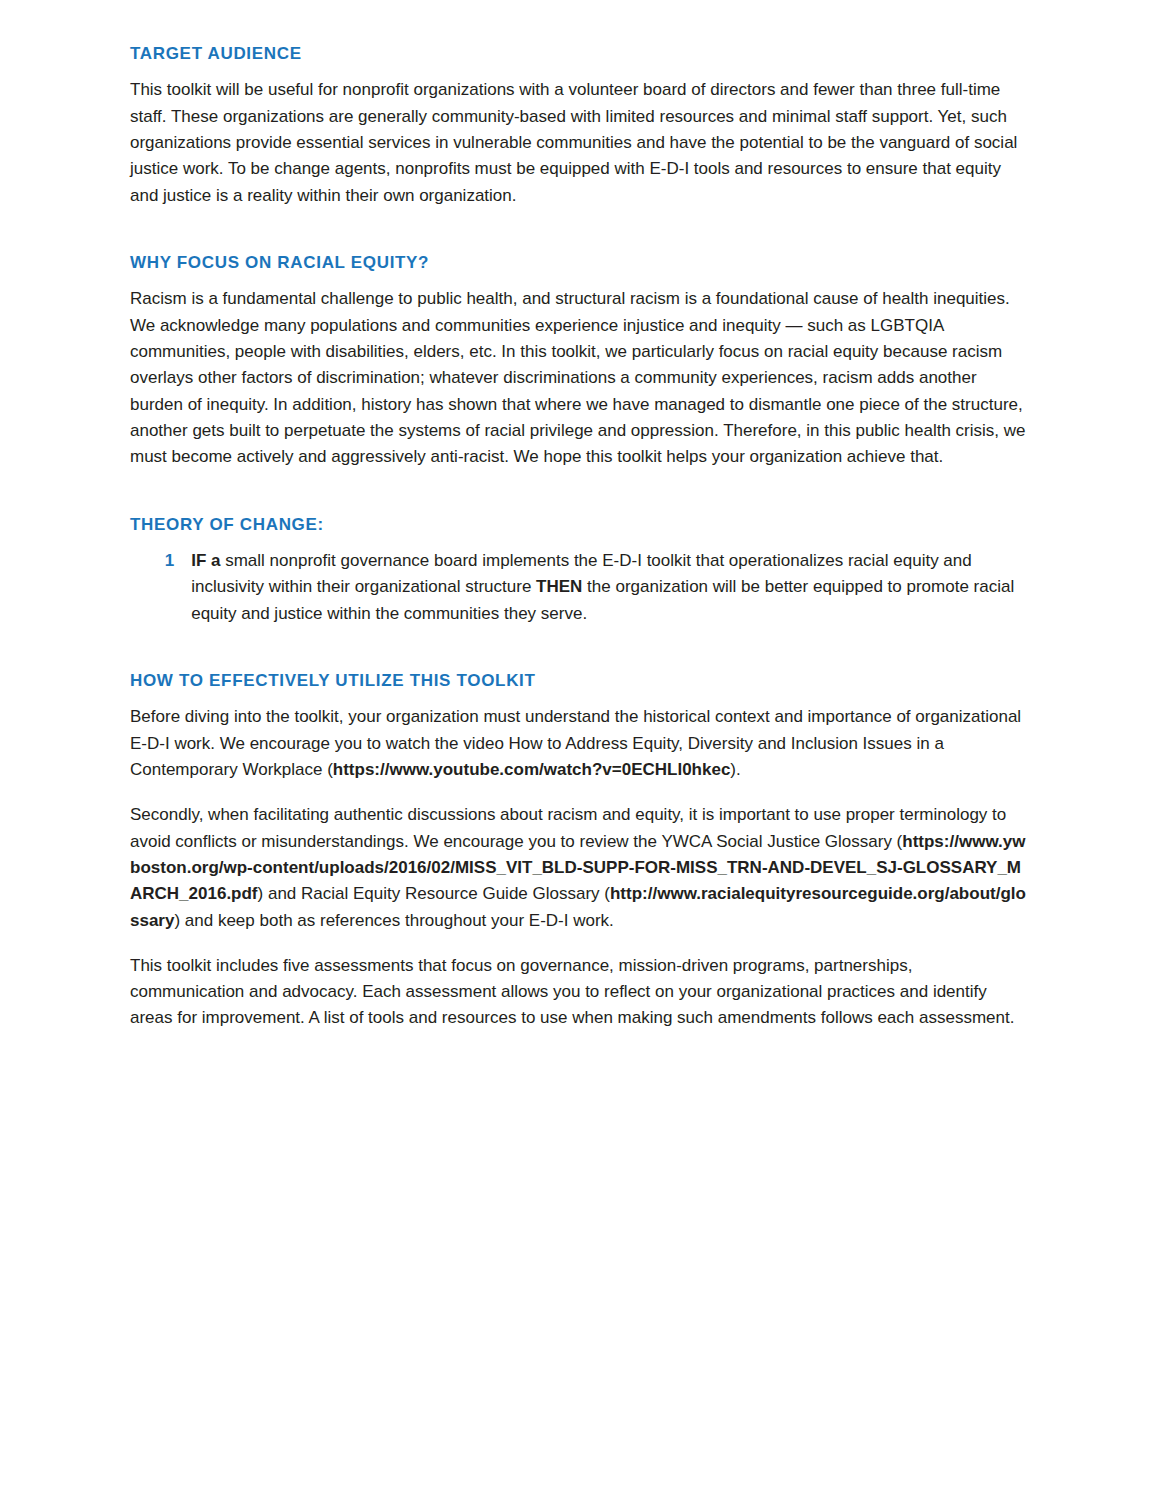Target Audience
This toolkit will be useful for nonprofit organizations with a volunteer board of directors and fewer than three full-time staff. These organizations are generally community-based with limited resources and minimal staff support. Yet, such organizations provide essential services in vulnerable communities and have the potential to be the vanguard of social justice work. To be change agents, nonprofits must be equipped with E-D-I tools and resources to ensure that equity and justice is a reality within their own organization.
Why Focus on Racial Equity?
Racism is a fundamental challenge to public health, and structural racism is a foundational cause of health inequities. We acknowledge many populations and communities experience injustice and inequity — such as LGBTQIA communities, people with disabilities, elders, etc. In this toolkit, we particularly focus on racial equity because racism overlays other factors of discrimination; whatever discriminations a community experiences, racism adds another burden of inequity. In addition, history has shown that where we have managed to dismantle one piece of the structure, another gets built to perpetuate the systems of racial privilege and oppression. Therefore, in this public health crisis, we must become actively and aggressively anti-racist. We hope this toolkit helps your organization achieve that.
Theory of Change:
IF a small nonprofit governance board implements the E-D-I toolkit that operationalizes racial equity and inclusivity within their organizational structure THEN the organization will be better equipped to promote racial equity and justice within the communities they serve.
How to Effectively Utilize This Toolkit
Before diving into the toolkit, your organization must understand the historical context and importance of organizational E-D-I work. We encourage you to watch the video How to Address Equity, Diversity and Inclusion Issues in a Contemporary Workplace (https://www.youtube.com/watch?v=0ECHLl0hkec).
Secondly, when facilitating authentic discussions about racism and equity, it is important to use proper terminology to avoid conflicts or misunderstandings. We encourage you to review the YWCA Social Justice Glossary (https://www.ywboston.org/wp-content/uploads/2016/02/MISS_VIT_BLD-SUPP-FOR-MISS_TRN-AND-DEVEL_SJ-GLOSSARY_MARCH_2016.pdf) and Racial Equity Resource Guide Glossary (http://www.racialequityresourceguide.org/about/glossary) and keep both as references throughout your E-D-I work.
This toolkit includes five assessments that focus on governance, mission-driven programs, partnerships, communication and advocacy. Each assessment allows you to reflect on your organizational practices and identify areas for improvement. A list of tools and resources to use when making such amendments follows each assessment.